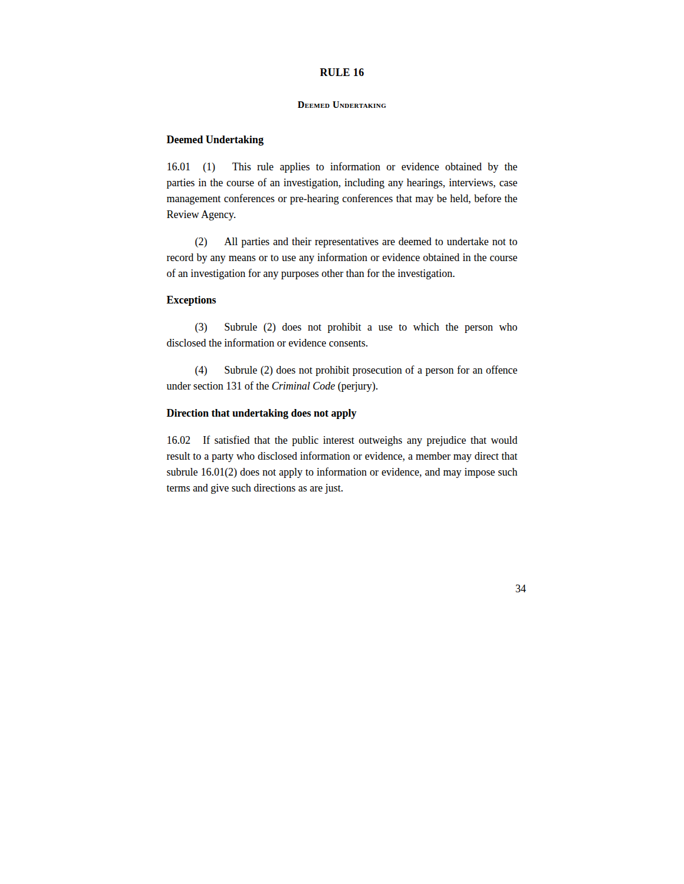RULE 16
Deemed Undertaking
Deemed Undertaking
16.01 (1) This rule applies to information or evidence obtained by the parties in the course of an investigation, including any hearings, interviews, case management conferences or pre-hearing conferences that may be held, before the Review Agency.
(2) All parties and their representatives are deemed to undertake not to record by any means or to use any information or evidence obtained in the course of an investigation for any purposes other than for the investigation.
Exceptions
(3) Subrule (2) does not prohibit a use to which the person who disclosed the information or evidence consents.
(4) Subrule (2) does not prohibit prosecution of a person for an offence under section 131 of the Criminal Code (perjury).
Direction that undertaking does not apply
16.02 If satisfied that the public interest outweighs any prejudice that would result to a party who disclosed information or evidence, a member may direct that subrule 16.01(2) does not apply to information or evidence, and may impose such terms and give such directions as are just.
34